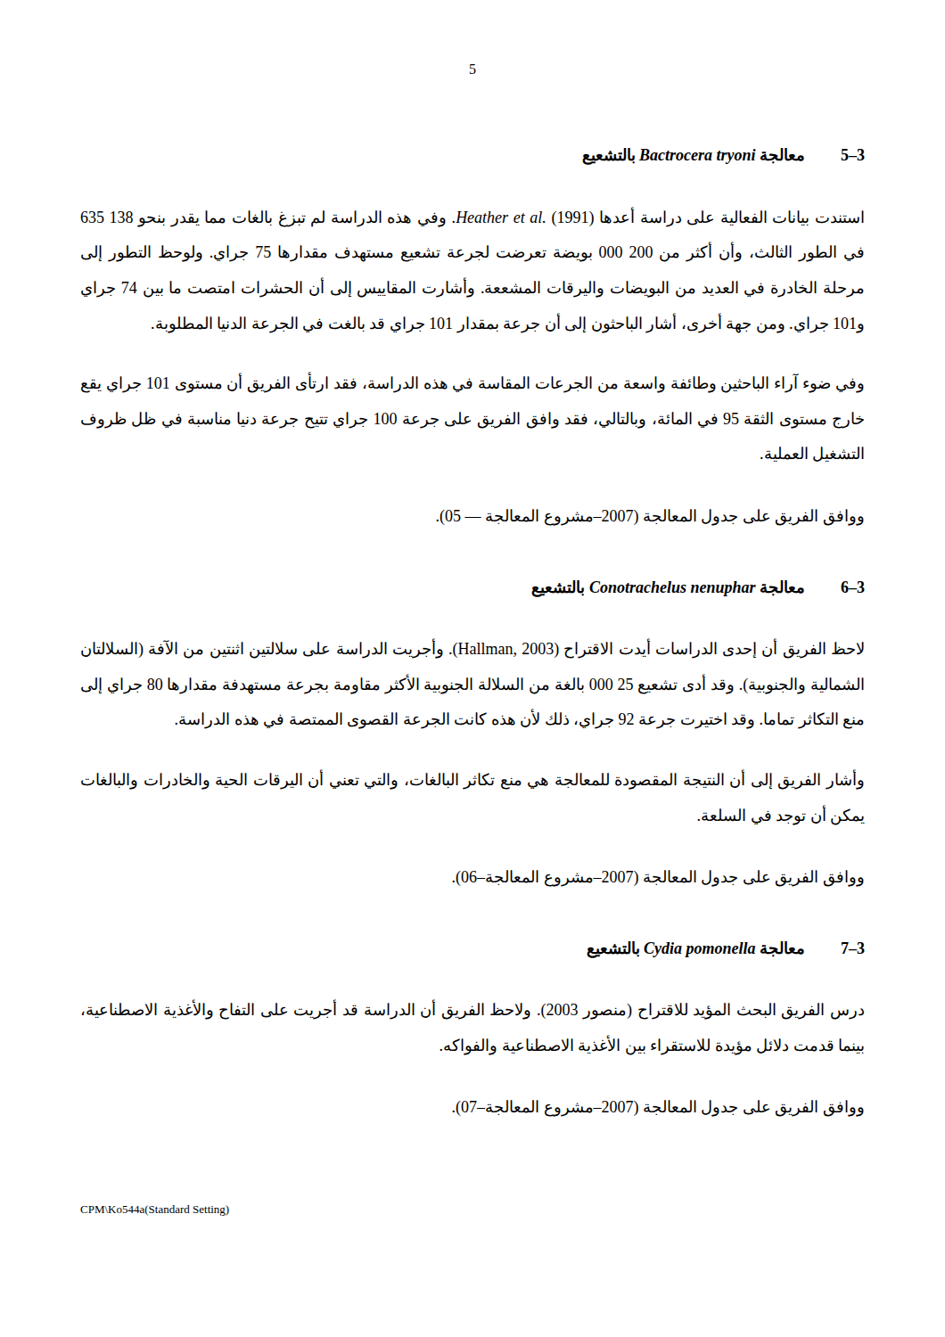5
3–5معالجة Bactrocera tryoni بالتشعيع
استندت بيانات الفعالية على دراسة أعدها Heather et al. (1991). وفي هذه الدراسة لم تبزغ بالغات مما يقدر بنحو 138 635 في الطور الثالث، وأن أكثر من 200 000 بويضة تعرضت لجرعة تشعيع مستهدف مقدارها 75 جراي. ولوحظ التطور إلى مرحلة الخادرة في العديد من البويضات واليرقات المشععة. وأشارت المقاييس إلى أن الحشرات امتصت ما بين 74 جراي و101 جراي. ومن جهة أخرى، أشار الباحثون إلى أن جرعة بمقدار 101 جراي قد بالغت في الجرعة الدنيا المطلوبة.
وفي ضوء آراء الباحثين وطائفة واسعة من الجرعات المقاسة في هذه الدراسة، فقد ارتأى الفريق أن مستوى 101 جراي يقع خارج مستوى الثقة 95 في المائة، وبالتالي، فقد وافق الفريق على جرعة 100 جراي تتيح جرعة دنيا مناسبة في ظل ظروف التشغيل العملية.
ووافق الفريق على جدول المعالجة (2007–مشروع المعالجة — 05).
3–6معالجة Conotrachelus nenuphar بالتشعيع
لاحظ الفريق أن إحدى الدراسات أيدت الاقتراح (Hallman, 2003). وأجريت الدراسة على سلالتين اثنتين من الآفة (السلالتان الشمالية والجنوبية). وقد أدى تشعيع 25 000 بالغة من السلالة الجنوبية الأكثر مقاومة بجرعة مستهدفة مقدارها 80 جراي إلى منع التكاثر تماما. وقد اختيرت جرعة 92 جراي، ذلك لأن هذه كانت الجرعة القصوى الممتصة في هذه الدراسة.
وأشار الفريق إلى أن النتيجة المقصودة للمعالجة هي منع تكاثر البالغات، والتي تعني أن اليرقات الحية والخادرات والبالغات يمكن أن توجد في السلعة.
ووافق الفريق على جدول المعالجة (2007–مشروع المعالجة–06).
3–7معالجة Cydia pomonella بالتشعيع
درس الفريق البحث المؤيد للاقتراح (منصور 2003). ولاحظ الفريق أن الدراسة قد أجريت على التفاح والأغذية الاصطناعية، بينما قدمت دلائل مؤيدة للاستقراء بين الأغذية الاصطناعية والفواكه.
ووافق الفريق على جدول المعالجة (2007–مشروع المعالجة–07).
CPM\Ko544a(Standard Setting)